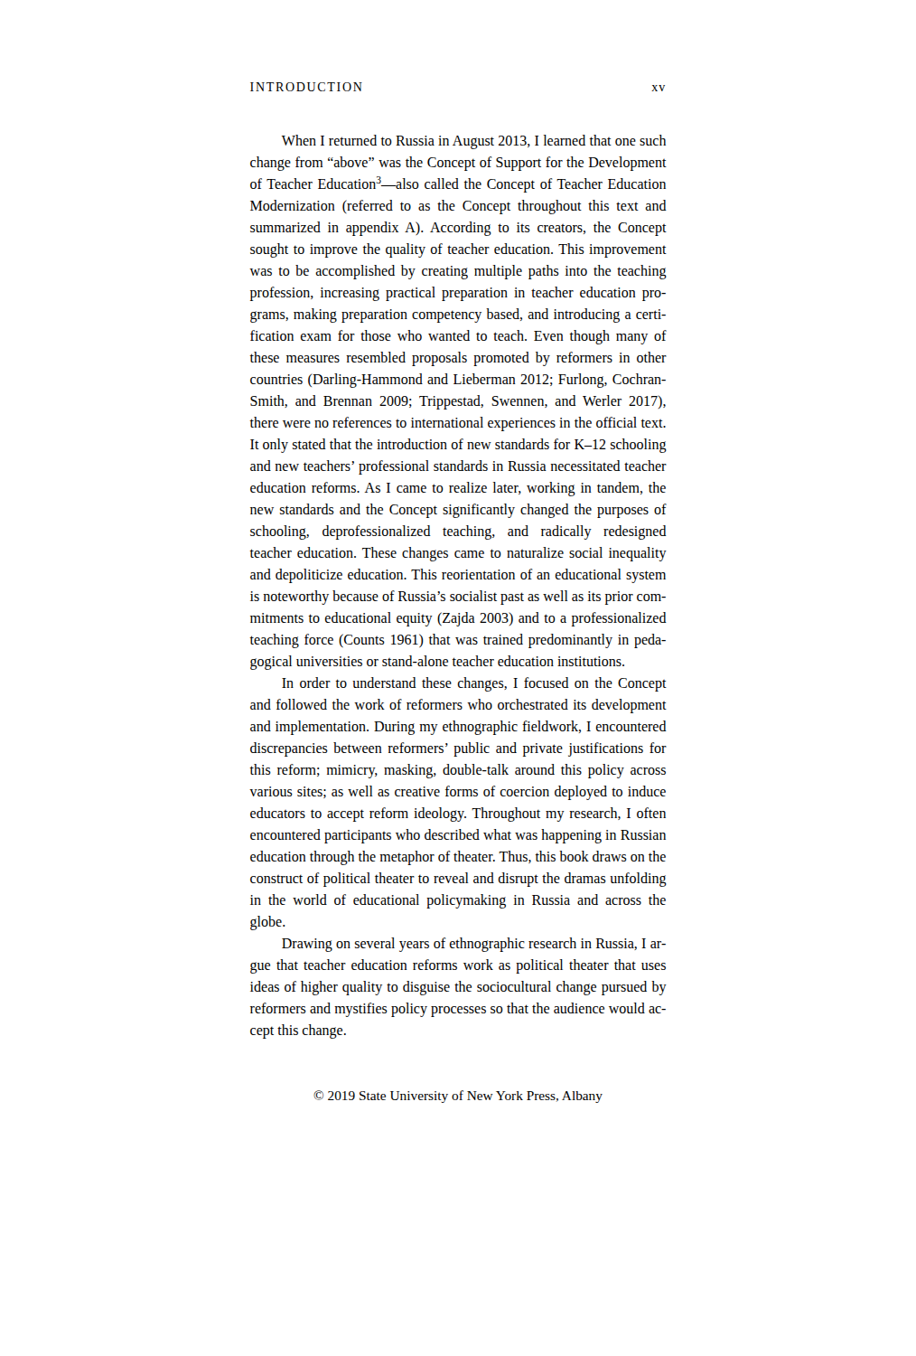Introduction xv
When I returned to Russia in August 2013, I learned that one such change from “above” was the Concept of Support for the Development of Teacher Education3—also called the Concept of Teacher Education Modernization (referred to as the Concept throughout this text and summarized in appendix A). According to its creators, the Concept sought to improve the quality of teacher education. This improvement was to be accomplished by creating multiple paths into the teaching profession, increasing practical preparation in teacher education programs, making preparation competency based, and introducing a certification exam for those who wanted to teach. Even though many of these measures resembled proposals promoted by reformers in other countries (Darling-Hammond and Lieberman 2012; Furlong, Cochran-Smith, and Brennan 2009; Trippestad, Swennen, and Werler 2017), there were no references to international experiences in the official text. It only stated that the introduction of new standards for K–12 schooling and new teachers’ professional standards in Russia necessitated teacher education reforms. As I came to realize later, working in tandem, the new standards and the Concept significantly changed the purposes of schooling, deprofessionalized teaching, and radically redesigned teacher education. These changes came to naturalize social inequality and depoliticize education. This reorientation of an educational system is noteworthy because of Russia’s socialist past as well as its prior commitments to educational equity (Zajda 2003) and to a professionalized teaching force (Counts 1961) that was trained predominantly in pedagogical universities or stand-alone teacher education institutions.
In order to understand these changes, I focused on the Concept and followed the work of reformers who orchestrated its development and implementation. During my ethnographic fieldwork, I encountered discrepancies between reformers’ public and private justifications for this reform; mimicry, masking, double-talk around this policy across various sites; as well as creative forms of coercion deployed to induce educators to accept reform ideology. Throughout my research, I often encountered participants who described what was happening in Russian education through the metaphor of theater. Thus, this book draws on the construct of political theater to reveal and disrupt the dramas unfolding in the world of educational policymaking in Russia and across the globe.
Drawing on several years of ethnographic research in Russia, I argue that teacher education reforms work as political theater that uses ideas of higher quality to disguise the sociocultural change pursued by reformers and mystifies policy processes so that the audience would accept this change.
© 2019 State University of New York Press, Albany